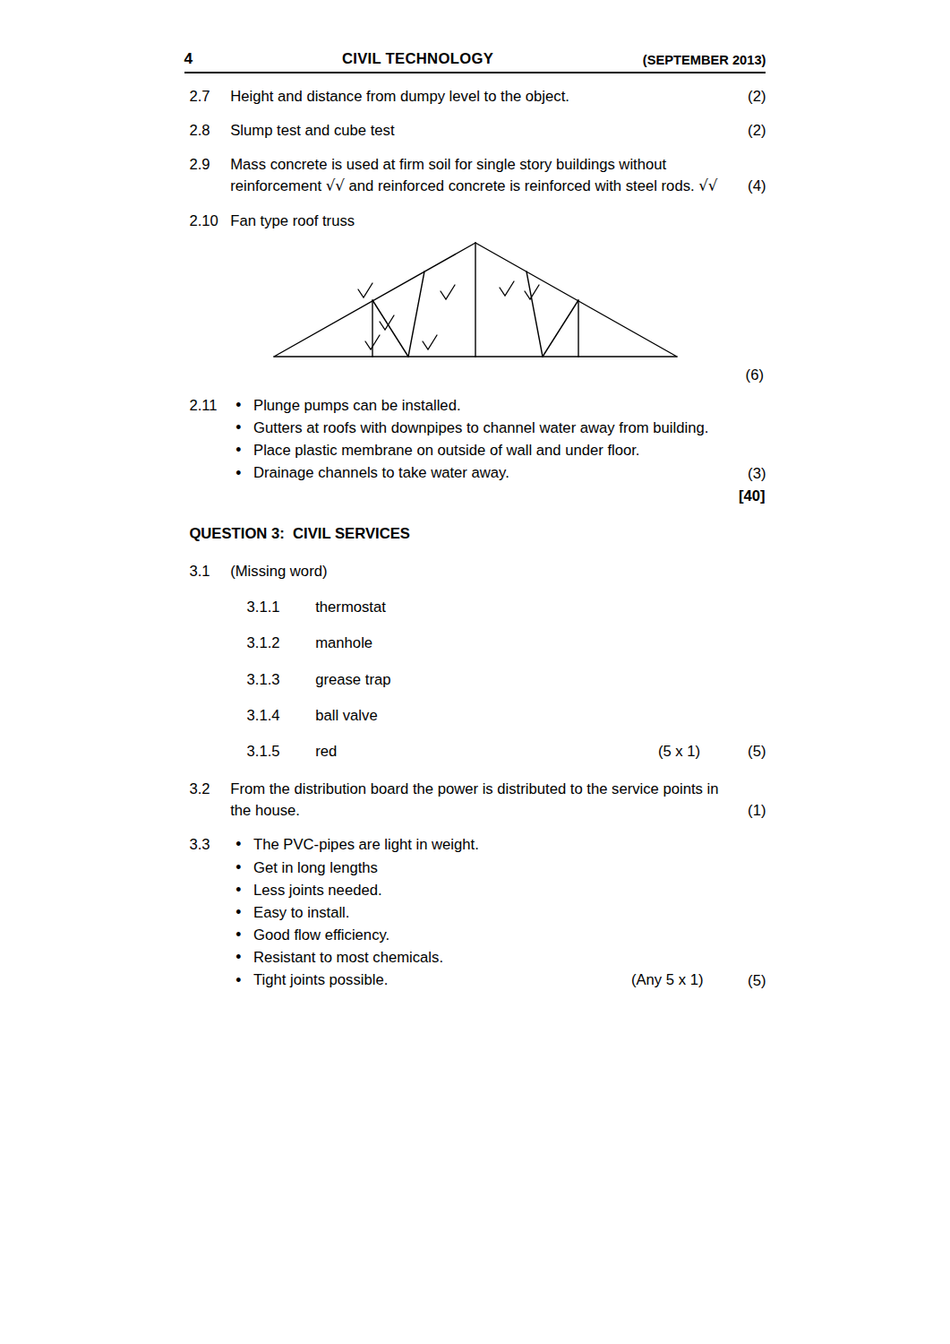4
CIVIL TECHNOLOGY
(SEPTEMBER 2013)
2.7
Height and distance from dumpy level to the object.
(2)
2.8
Slump test and cube test
(2)
2.9
Mass concrete is used at firm soil for single story buildings without reinforcement √√ and reinforced concrete is reinforced with steel rods. √√
(4)
2.10
Fan type roof truss
(6)
2.11
Plunge pumps can be installed.
Gutters at roofs with downpipes to channel water away from building.
Place plastic membrane on outside of wall and under floor.
Drainage channels to take water away.
(3)
[40]
QUESTION 3: CIVIL SERVICES
3.1
(Missing word)
3.1.1 thermostat
3.1.2 manhole
3.1.3 grease trap
3.1.4 ball valve
3.1.5 red (5 x 1)
(5)
3.2
From the distribution board the power is distributed to the service points in the house.
(1)
3.3
The PVC-pipes are light in weight.
Get in long lengths
Less joints needed.
Easy to install.
Good flow efficiency.
Resistant to most chemicals.
Tight joints possible. (Any 5 x 1)
(5)